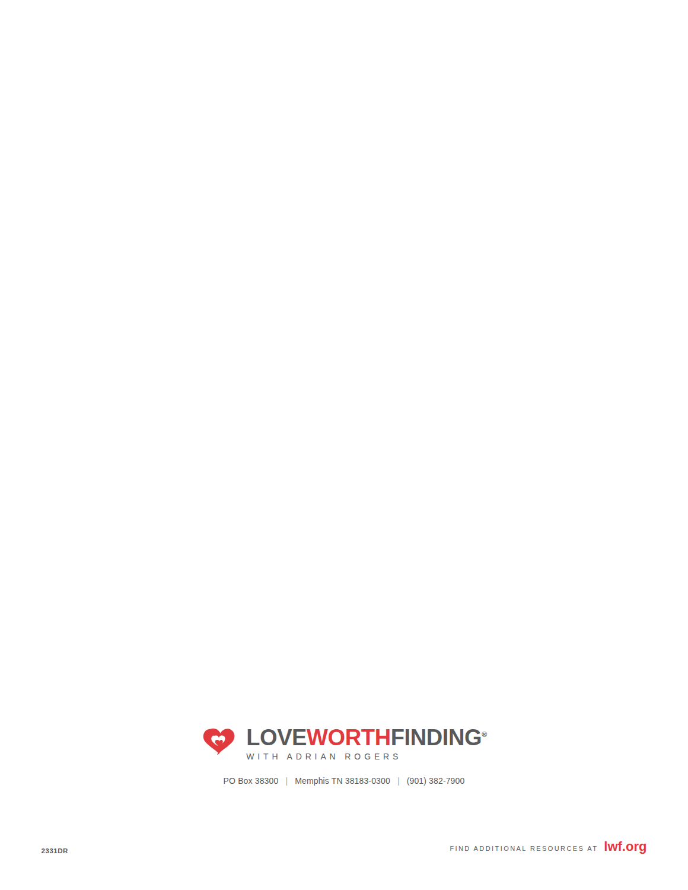LOVE WORTH FINDING®
WITH ADRIAN ROGERS
PO Box 38300 | Memphis TN 38183-0300 | (901) 382-7900
2331DR
Find additional resources at lwf.org